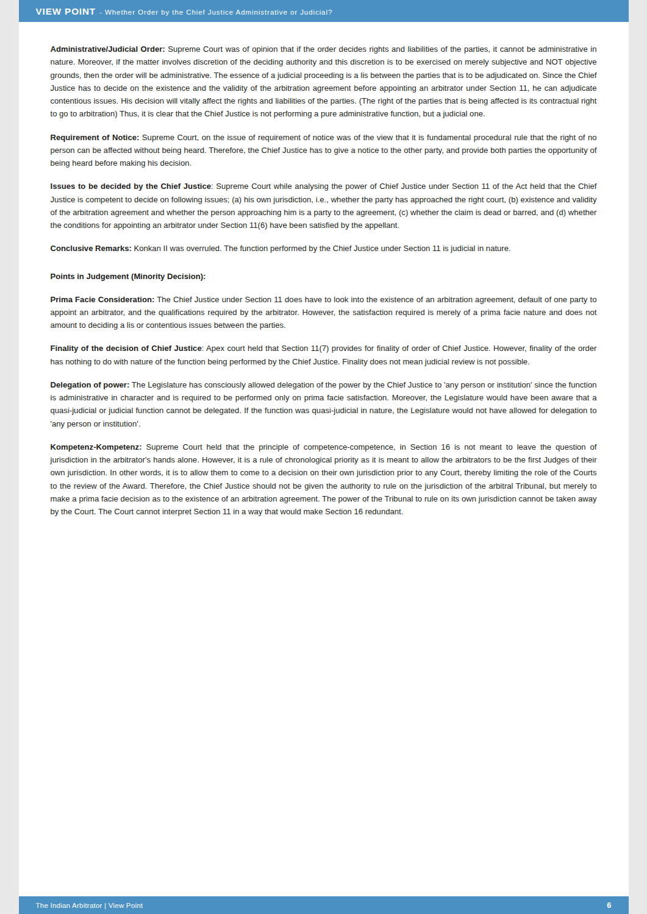VIEW POINT - Whether Order by the Chief Justice Administrative or Judicial?
Administrative/Judicial Order: Supreme Court was of opinion that if the order decides rights and liabilities of the parties, it cannot be administrative in nature. Moreover, if the matter involves discretion of the deciding authority and this discretion is to be exercised on merely subjective and NOT objective grounds, then the order will be administrative. The essence of a judicial proceeding is a lis between the parties that is to be adjudicated on. Since the Chief Justice has to decide on the existence and the validity of the arbitration agreement before appointing an arbitrator under Section 11, he can adjudicate contentious issues. His decision will vitally affect the rights and liabilities of the parties. (The right of the parties that is being affected is its contractual right to go to arbitration) Thus, it is clear that the Chief Justice is not performing a pure administrative function, but a judicial one.
Requirement of Notice: Supreme Court, on the issue of requirement of notice was of the view that it is fundamental procedural rule that the right of no person can be affected without being heard. Therefore, the Chief Justice has to give a notice to the other party, and provide both parties the opportunity of being heard before making his decision.
Issues to be decided by the Chief Justice: Supreme Court while analysing the power of Chief Justice under Section 11 of the Act held that the Chief Justice is competent to decide on following issues; (a) his own jurisdiction, i.e., whether the party has approached the right court, (b) existence and validity of the arbitration agreement and whether the person approaching him is a party to the agreement, (c) whether the claim is dead or barred, and (d) whether the conditions for appointing an arbitrator under Section 11(6) have been satisfied by the appellant.
Conclusive Remarks: Konkan II was overruled. The function performed by the Chief Justice under Section 11 is judicial in nature.
Points in Judgement (Minority Decision):
Prima Facie Consideration: The Chief Justice under Section 11 does have to look into the existence of an arbitration agreement, default of one party to appoint an arbitrator, and the qualifications required by the arbitrator. However, the satisfaction required is merely of a prima facie nature and does not amount to deciding a lis or contentious issues between the parties.
Finality of the decision of Chief Justice: Apex court held that Section 11(7) provides for finality of order of Chief Justice. However, finality of the order has nothing to do with nature of the function being performed by the Chief Justice. Finality does not mean judicial review is not possible.
Delegation of power: The Legislature has consciously allowed delegation of the power by the Chief Justice to 'any person or institution' since the function is administrative in character and is required to be performed only on prima facie satisfaction. Moreover, the Legislature would have been aware that a quasi-judicial or judicial function cannot be delegated. If the function was quasi-judicial in nature, the Legislature would not have allowed for delegation to 'any person or institution'.
Kompetenz-Kompetenz: Supreme Court held that the principle of competence-competence, in Section 16 is not meant to leave the question of jurisdiction in the arbitrator's hands alone. However, it is a rule of chronological priority as it is meant to allow the arbitrators to be the first Judges of their own jurisdiction. In other words, it is to allow them to come to a decision on their own jurisdiction prior to any Court, thereby limiting the role of the Courts to the review of the Award. Therefore, the Chief Justice should not be given the authority to rule on the jurisdiction of the arbitral Tribunal, but merely to make a prima facie decision as to the existence of an arbitration agreement. The power of the Tribunal to rule on its own jurisdiction cannot be taken away by the Court. The Court cannot interpret Section 11 in a way that would make Section 16 redundant.
The Indian Arbitrator | View Point 6